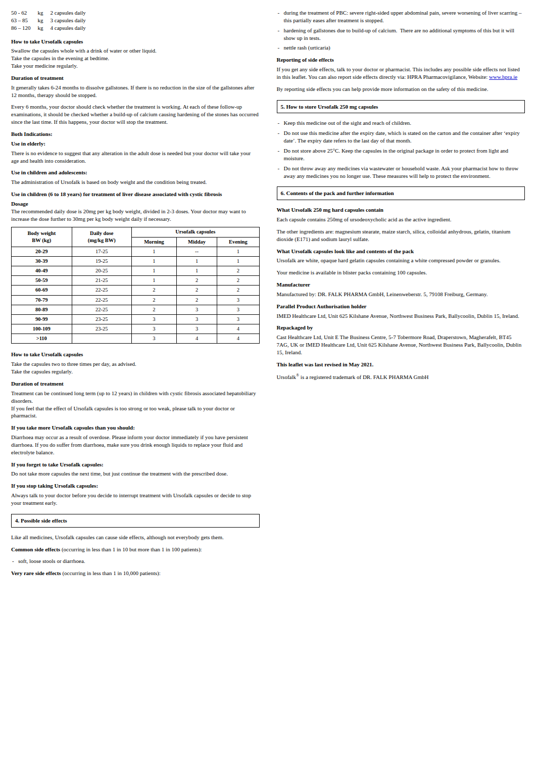| 50 - 62 | kg | 2 capsules daily |
| 63 – 85 | kg | 3 capsules daily |
| 86 – 120 | kg | 4 capsules daily |
How to take Ursofalk capsules
Swallow the capsules whole with a drink of water or other liquid.
Take the capsules in the evening at bedtime.
Take your medicine regularly.
Duration of treatment
It generally takes 6-24 months to dissolve gallstones. If there is no reduction in the size of the gallstones after 12 months, therapy should be stopped.
Every 6 months, your doctor should check whether the treatment is working. At each of these follow-up examinations, it should be checked whether a build-up of calcium causing hardening of the stones has occurred since the last time. If this happens, your doctor will stop the treatment.
Both Indications:
Use in elderly:
There is no evidence to suggest that any alteration in the adult dose is needed but your doctor will take your age and health into consideration.
Use in children and adolescents:
The administration of Ursofalk is based on body weight and the condition being treated.
Use in children (6 to 18 years) for treatment of liver disease associated with cystic fibrosis
Dosage
The recommended daily dose is 20mg per kg body weight, divided in 2-3 doses. Your doctor may want to increase the dose further to 30mg per kg body weight daily if necessary.
| Body weight BW (kg) | Daily dose (mg/kg BW) | Ursofalk capsules |
| --- | --- | --- |
| Morning | Midday | Evening |
| 20-29 | 17-25 | 1 | -- | 1 |
| 30-39 | 19-25 | 1 | 1 | 1 |
| 40-49 | 20-25 | 1 | 1 | 2 |
| 50-59 | 21-25 | 1 | 2 | 2 |
| 60-69 | 22-25 | 2 | 2 | 2 |
| 70-79 | 22-25 | 2 | 2 | 3 |
| 80-89 | 22-25 | 2 | 3 | 3 |
| 90-99 | 23-25 | 3 | 3 | 3 |
| 100-109 | 23-25 | 3 | 3 | 4 |
| >110 | | 3 | 4 | 4 |
How to take Ursofalk capsules
Take the capsules two to three times per day, as advised.
Take the capsules regularly.
Duration of treatment
Treatment can be continued long term (up to 12 years) in children with cystic fibrosis associated hepatobiliary disorders.
If you feel that the effect of Ursofalk capsules is too strong or too weak, please talk to your doctor or pharmacist.
If you take more Ursofalk capsules than you should:
Diarrhoea may occur as a result of overdose. Please inform your doctor immediately if you have persistent diarrhoea. If you do suffer from diarrhoea, make sure you drink enough liquids to replace your fluid and electrolyte balance.
If you forget to take Ursofalk capsules:
Do not take more capsules the next time, but just continue the treatment with the prescribed dose.
If you stop taking Ursofalk capsules:
Always talk to your doctor before you decide to interrupt treatment with Ursofalk capsules or decide to stop your treatment early.
4. Possible side effects
Like all medicines, Ursofalk capsules can cause side effects, although not everybody gets them.
Common side effects (occurring in less than 1 in 10 but more than 1 in 100 patients):
soft, loose stools or diarrhoea.
Very rare side effects (occurring in less than 1 in 10,000 patients):
during the treatment of PBC: severe right-sided upper abdominal pain, severe worsening of liver scarring – this partially eases after treatment is stopped.
hardening of gallstones due to build-up of calcium. There are no additional symptoms of this but it will show up in tests.
nettle rash (urticaria)
Reporting of side effects
If you get any side effects, talk to your doctor or pharmacist. This includes any possible side effects not listed in this leaflet. You can also report side effects directly via: HPRA Pharmacovigilance, Website: www.hpra.ie
By reporting side effects you can help provide more information on the safety of this medicine.
5. How to store Ursofalk 250 mg capsules
Keep this medicine out of the sight and reach of children.
Do not use this medicine after the expiry date, which is stated on the carton and the container after ‘expiry date’. The expiry date refers to the last day of that month.
Do not store above 25°C. Keep the capsules in the original package in order to protect from light and moisture.
Do not throw away any medicines via wastewater or household waste. Ask your pharmacist how to throw away any medicines you no longer use. These measures will help to protect the environment.
6. Contents of the pack and further information
What Ursofalk 250 mg hard capsules contain
Each capsule contains 250mg of ursodeoxycholic acid as the active ingredient.
The other ingredients are: magnesium stearate, maize starch, silica, colloidal anhydrous, gelatin, titanium dioxide (E171) and sodium lauryl sulfate.
What Ursofalk capsules look like and contents of the pack
Ursofalk are white, opaque hard gelatin capsules containing a white compressed powder or granules.
Your medicine is available in blister packs containing 100 capsules.
Manufacturer
Manufactured by: DR. FALK PHARMA GmbH, Leinenweberstr. 5, 79108 Freiburg, Germany.
Parallel Product Authorisation holder
IMED Healthcare Ltd, Unit 625 Kilshane Avenue, Northwest Business Park, Ballycoolin, Dublin 15, Ireland.
Repackaged by
Cast Healthcare Ltd, Unit E The Business Centre, 5-7 Tobermore Road, Draperstown, Magherafelt, BT45 7AG, UK or IMED Healthcare Ltd, Unit 625 Kilshane Avenue, Northwest Business Park, Ballycoolin, Dublin 15, Ireland.
This leaflet was last revised in May 2021.
Ursofalk® is a registered trademark of DR. FALK PHARMA GmbH